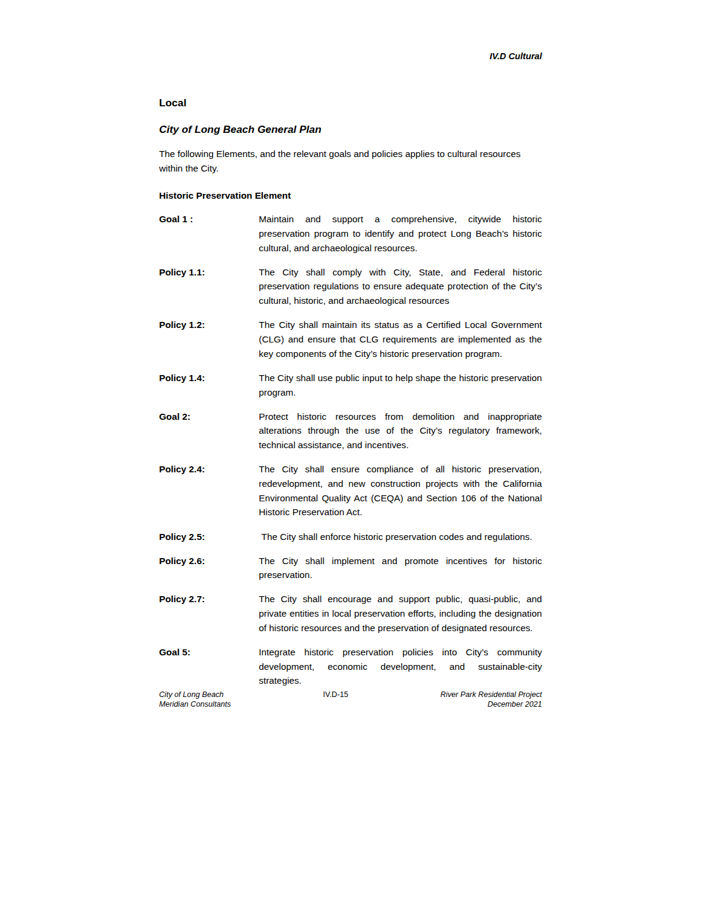IV.D Cultural
Local
City of Long Beach General Plan
The following Elements, and the relevant goals and policies applies to cultural resources within the City.
Historic Preservation Element
| Goal 1 : | Maintain and support a comprehensive, citywide historic preservation program to identify and protect Long Beach’s historic cultural, and archaeological resources. |
| Policy 1.1: | The City shall comply with City, State, and Federal historic preservation regulations to ensure adequate protection of the City’s cultural, historic, and archaeological resources |
| Policy 1.2: | The City shall maintain its status as a Certified Local Government (CLG) and ensure that CLG requirements are implemented as the key components of the City’s historic preservation program. |
| Policy 1.4: | The City shall use public input to help shape the historic preservation program. |
| Goal 2: | Protect historic resources from demolition and inappropriate alterations through the use of the City’s regulatory framework, technical assistance, and incentives. |
| Policy 2.4: | The City shall ensure compliance of all historic preservation, redevelopment, and new construction projects with the California Environmental Quality Act (CEQA) and Section 106 of the National Historic Preservation Act. |
| Policy 2.5: | The City shall enforce historic preservation codes and regulations. |
| Policy 2.6: | The City shall implement and promote incentives for historic preservation. |
| Policy 2.7: | The City shall encourage and support public, quasi-public, and private entities in local preservation efforts, including the designation of historic resources and the preservation of designated resources. |
| Goal 5: | Integrate historic preservation policies into City’s community development, economic development, and sustainable-city strategies. |
City of Long Beach
Meridian Consultants
IV.D-15
River Park Residential Project
December 2021